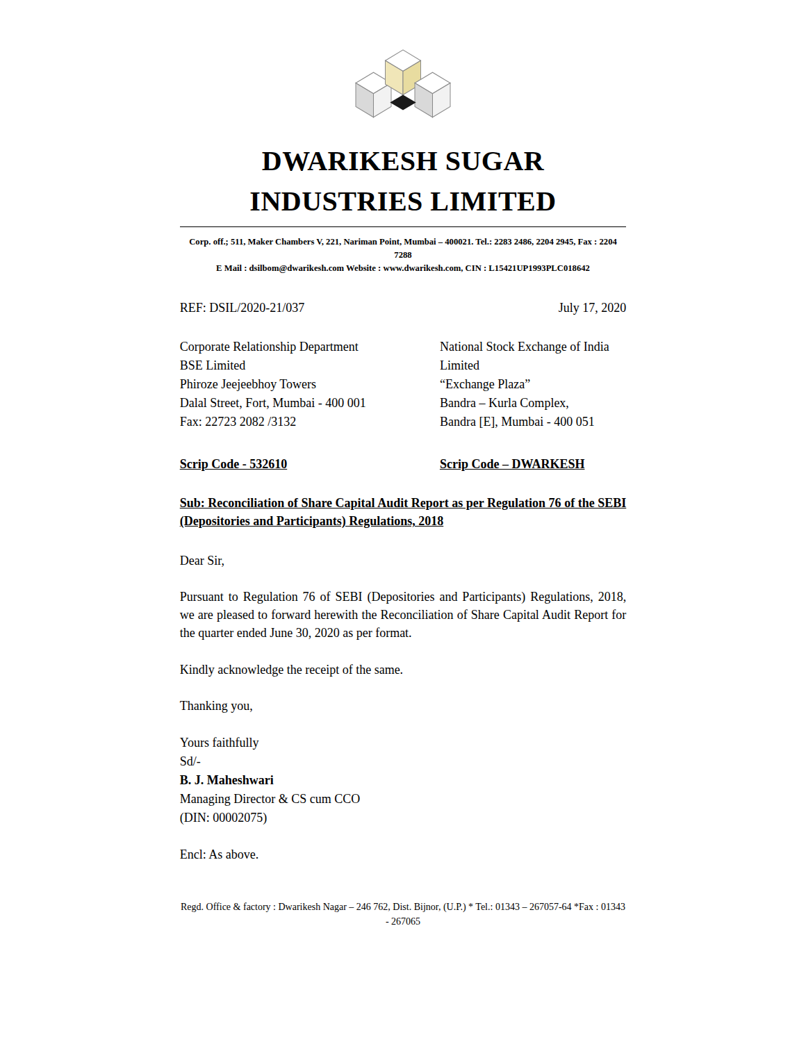DWARIKESH SUGAR INDUSTRIES LIMITED
Corp. off.; 511, Maker Chambers V, 221, Nariman Point, Mumbai – 400021. Tel.: 2283 2486, 2204 2945, Fax : 2204 7288
E Mail : dsilbom@dwarikesh.com Website : www.dwarikesh.com, CIN : L15421UP1993PLC018642
REF: DSIL/2020-21/037
July 17, 2020
Corporate Relationship Department
BSE Limited
Phiroze Jeejeebhoy Towers
Dalal Street, Fort, Mumbai - 400 001
Fax: 22723 2082 /3132
National Stock Exchange of India Limited
“Exchange Plaza”
Bandra – Kurla Complex,
Bandra [E], Mumbai - 400 051
Scrip Code - 532610
Scrip Code – DWARKESH
Sub: Reconciliation of Share Capital Audit Report as per Regulation 76 of the SEBI (Depositories and Participants) Regulations, 2018
Dear Sir,
Pursuant to Regulation 76 of SEBI (Depositories and Participants) Regulations, 2018, we are pleased to forward herewith the Reconciliation of Share Capital Audit Report for the quarter ended June 30, 2020 as per format.
Kindly acknowledge the receipt of the same.
Thanking you,
Yours faithfully
Sd/-
B. J. Maheshwari
Managing Director & CS cum CCO
(DIN: 00002075)
Encl: As above.
Regd. Office & factory : Dwarikesh Nagar – 246 762, Dist. Bijnor, (U.P.) * Tel.: 01343 – 267057-64 *Fax : 01343 - 267065